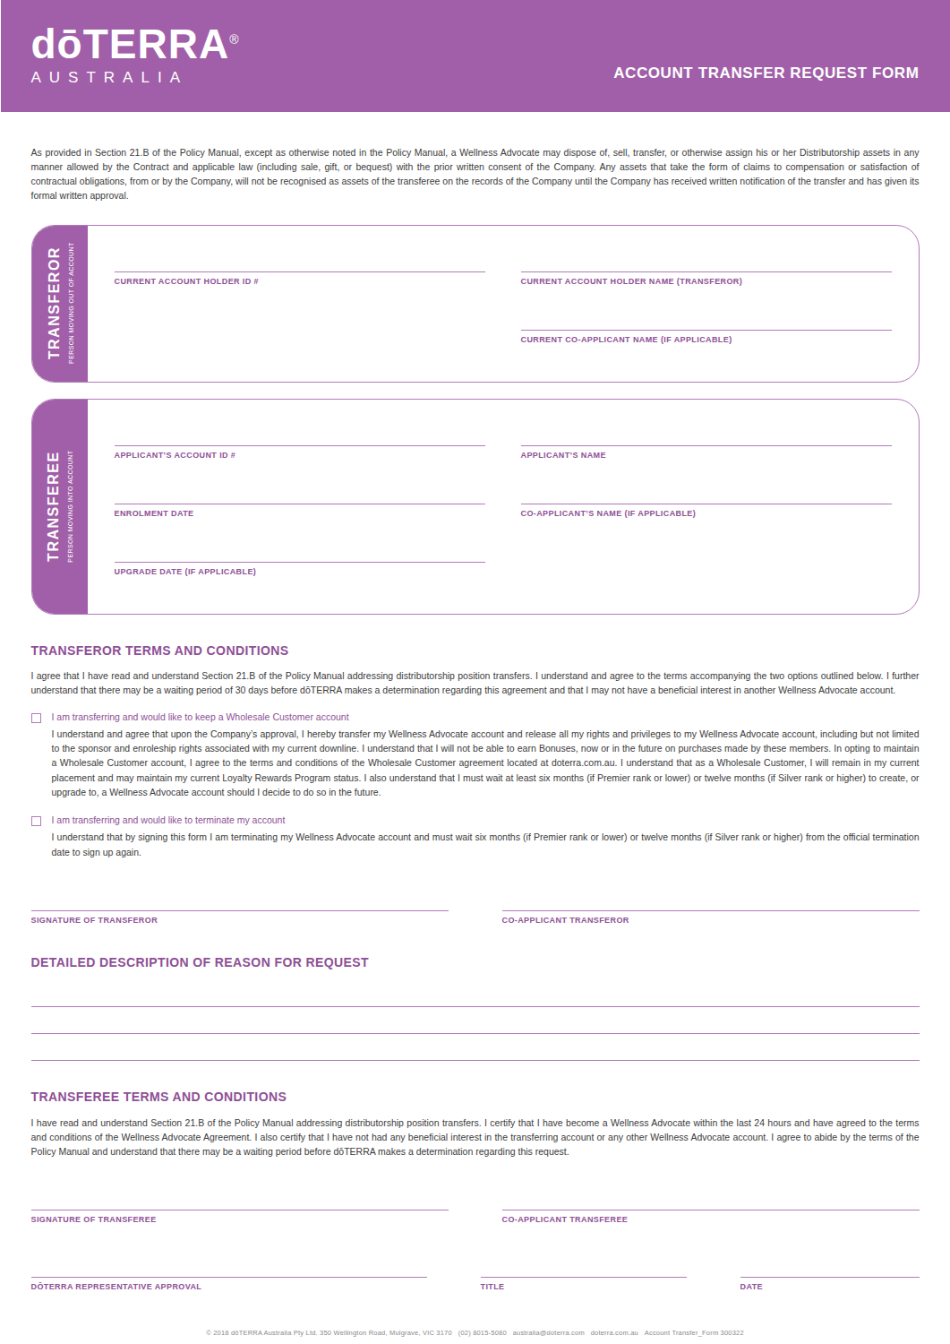dōTERRA® AUSTRALIA
Account Transfer Request Form
As provided in Section 21.B of the Policy Manual, except as otherwise noted in the Policy Manual, a Wellness Advocate may dispose of, sell, transfer, or otherwise assign his or her Distributorship assets in any manner allowed by the Contract and applicable law (including sale, gift, or bequest) with the prior written consent of the Company. Any assets that take the form of claims to compensation or satisfaction of contractual obligations, from or by the Company, will not be recognised as assets of the transferee on the records of the Company until the Company has received written notification of the transfer and has given its formal written approval.
Transferor Person moving out of account
Current Account Holder ID #
Current Account Holder Name (Transferor)
Current Co-Applicant Name (If Applicable)
Transferee Person moving into account
Applicant’s Account ID #
Applicant’s Name
Enrolment Date
Co-Applicant’s Name (If Applicable)
Upgrade Date (If Applicable)
Transferor Terms and Conditions
I agree that I have read and understand Section 21.B of the Policy Manual addressing distributorship position transfers. I understand and agree to the terms accompanying the two options outlined below. I further understand that there may be a waiting period of 30 days before dōTERRA makes a determination regarding this agreement and that I may not have a beneficial interest in another Wellness Advocate account.
I am transferring and would like to keep a Wholesale Customer account
I understand and agree that upon the Company’s approval, I hereby transfer my Wellness Advocate account and release all my rights and privileges to my Wellness Advocate account, including but not limited to the sponsor and enroleship rights associated with my current downline. I understand that I will not be able to earn Bonuses, now or in the future on purchases made by these members. In opting to maintain a Wholesale Customer account, I agree to the terms and conditions of the Wholesale Customer agreement located at doterra.com.au. I understand that as a Wholesale Customer, I will remain in my current placement and may maintain my current Loyalty Rewards Program status. I also understand that I must wait at least six months (if Premier rank or lower) or twelve months (if Silver rank or higher) to create, or upgrade to, a Wellness Advocate account should I decide to do so in the future.
I am transferring and would like to terminate my account
I understand that by signing this form I am terminating my Wellness Advocate account and must wait six months (if Premier rank or lower) or twelve months (if Silver rank or higher) from the official termination date to sign up again.
Signature of Transferor
Co-Applicant Transferor
Detailed Description of Reason for Request
Transferee Terms and Conditions
I have read and understand Section 21.B of the Policy Manual addressing distributorship position transfers. I certify that I have become a Wellness Advocate within the last 24 hours and have agreed to the terms and conditions of the Wellness Advocate Agreement. I also certify that I have not had any beneficial interest in the transferring account or any other Wellness Advocate account. I agree to abide by the terms of the Policy Manual and understand that there may be a waiting period before dōTERRA makes a determination regarding this request.
Signature of Transferee
Co-Applicant Transferee
dōTERRA Representative Approval
Title
Date
© 2018 dōTERRA Australia Pty Ltd. 350 Wellington Road, Mulgrave, VIC 3170 (02) 8015-5080 australia@doterra.com doterra.com.au Account Transfer_Form 300322